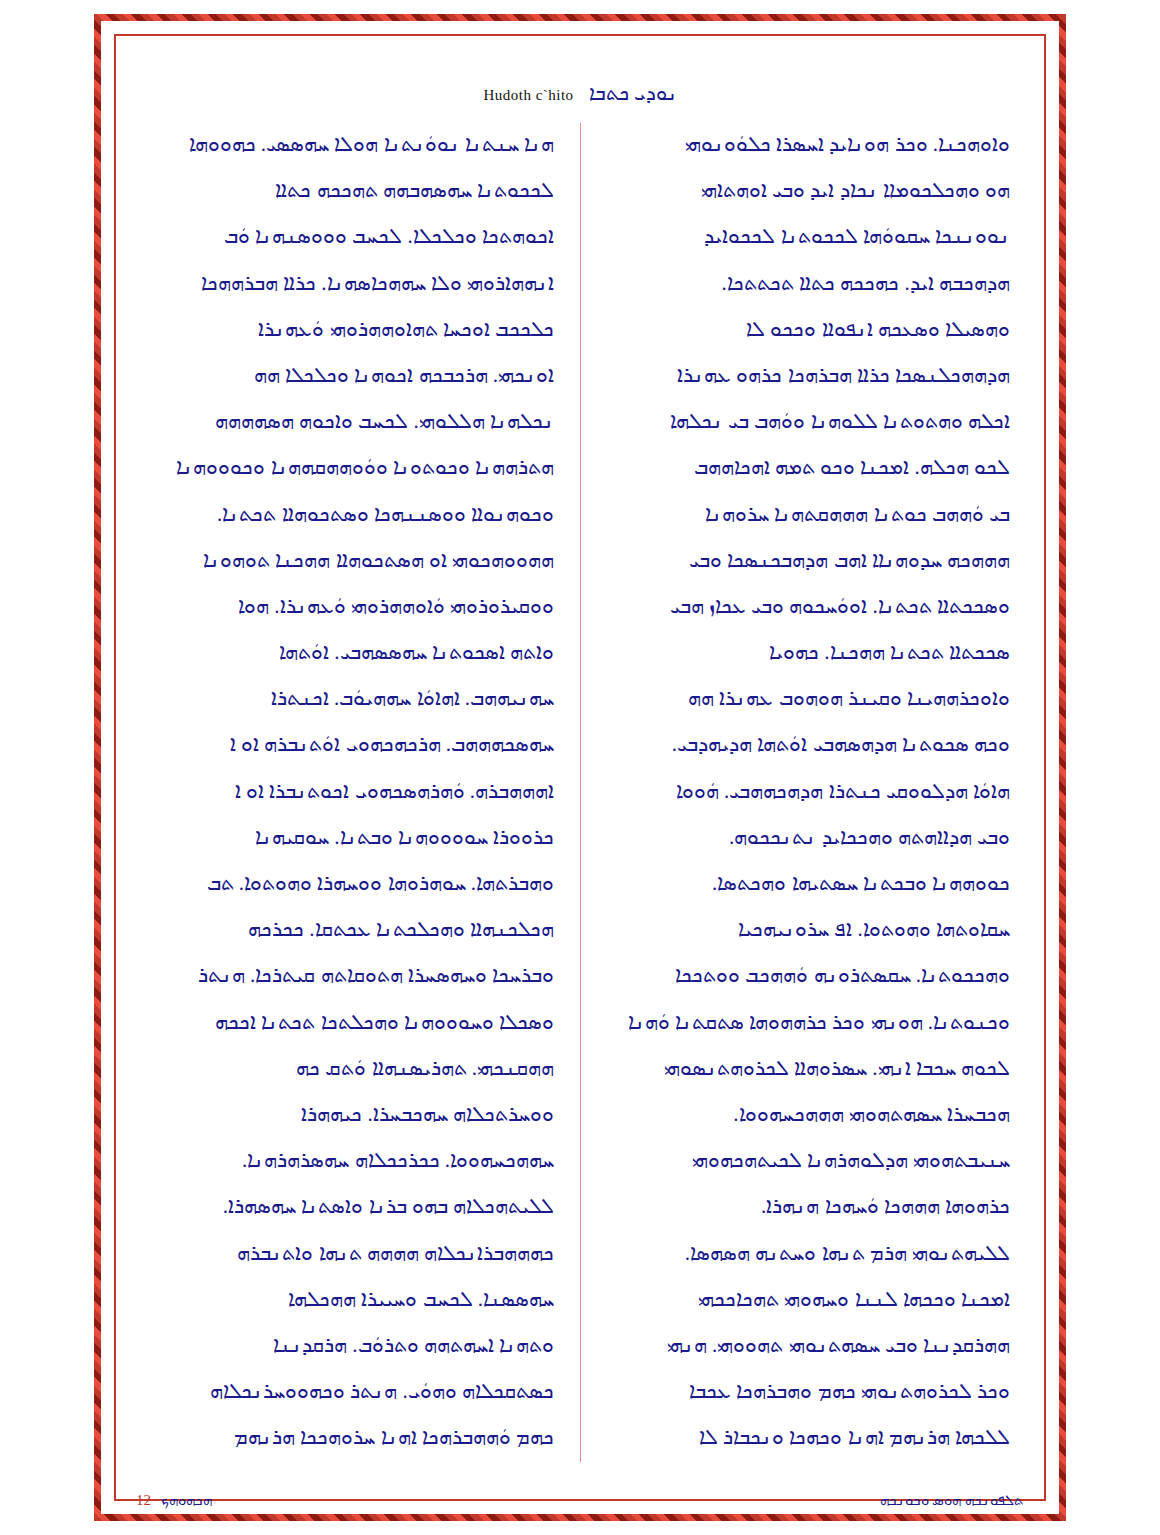ܢܘܕܝ ܟܬܒܐ Hudoth c`hito
ܘܐܘܗܟܢܐ. ܘܟܪ ܗܘܢܐܝܕ ܐܚܣܪܐ ܟܠܘܿܘܢܘܗܝ
ܗܘ ܘܗܟܠܟܘܡܐܐ ܢܟܐܕ ܐܝܕ ܘܒܝ ܐܘܗܬܐܗܝ
ܢܘܘܢܢܟܐ ܚܩܘܘܿܗܐ ܠܟܟܘܬܢܐ ܠܟܟܘܐܝܕ
ܗܕܗܟܒܗ ܐܝܕ. ܟܗܟܟܗ ܟܬܐܐ ܬܟܬܬܟܐ.
ܘܗܣܝܠܐ ܘܣܥܟܗ ܐܢܦܘܐܐ ܘܟܟܘ ܠܐ
ܗܕܗܗܟܠܢܣܟܐ ܟܪܐܐ ܗܒܪܗܟܐ ܟܪܗܘ ܥܗܢܪܐ
ܐܟܠܗ ܘܗܬܘܬܢܐ ܠܠܘܗܢܐ ܘܘܿܗܒ ܒܝ ܢܟܠܗܐ
ܠܟܘ ܗܟܠܗ. ܐܡܟܢܐ ܘܟܘ ܬܡܗ ܐܗܟܐܗܗܒ
ܒܝ ܘܿܗܗܒ ܟܘܬܢܐ ܗܗܗܩܬܗܢܐ ܚܪܘܗܢܐ
ܗܗܗܟܗ ܚܕܘܗܢܐܐ ܐܗܒ ܗܕܗܒܟܢܣܟܐ ܘܒܝ
ܘܣܟܟܬܐܐ ܬܟܬܢܐ. ܐܘܘܿܚܟܘܗ ܘܒܝ ܥܟܐܙ ܗܒܝ
ܣܟܟܬܐܐ ܬܟܬܢܐ ܗܗܟܢܐ. ܟܗܘܝܐ
ܘܐܘܟܪܗܗܝܢܐ ܘܩܝܢܪ ܗܘܗܘܒ ܥܗܢܪܐ ܗܗ
ܘܟܗ ܣܟܘܬܢܐ ܗܕܗܣܗܒܝ ܐܘܿܬܗܐ ܗܕܝܗܕܒܝ.
ܗܐܘܿܐ ܗܕܠܘܘܩܝ ܟܢܬܪܐ ܗܕܗܟܗܗܒܝ. ܗܿܘܘܐ
ܘܒܝ ܗܕܐܐܗܬܗ ܘܗܟܟܐܝܕ ܢܬܢܟܟܘܗ.
ܟܘܘܗܗܢܐ ܘܒܟܬܢܐ ܚܣܬܝܗܐ ܘܗܟܬܣܐ.
ܚܩܐܘܬܗܐ ܘܗܘܬܘܐ. ܐܦ ܚܪܘܢܝܗܟܝܐ
ܘܗܟܟܘܬܢܐ. ܚܩܣܬܪܘܢܗ ܘܿܗܗܟܒ ܘܘܬܟܟܐ
ܘܟܢܘܬܢܐ. ܗܘܢܗܝ ܘܟܪ ܟܪܗܗܘܗܐ ܣܬܩܬܢܐ ܘܿܗܢܐ
ܠܟܘܗ ܚܟܒܐ ܐܢܗܝ. ܚܣܪܘܗܐܐ ܠܟܪܘܗܬܢܣܘܗܝ
ܗܟܒܚܪܐ ܚܣܗܬܗܘܗܝ ܗܗܗܟܚܗܘܘܐ.
ܚܢܝܒܬܗܘܗܝ ܗܕܠܘܗܪܗܢܐ ܠܟܝܬܗܟܗܘܗܝ
ܟܪܗܘܗܐ ܗܗܗܟܐ ܘܿܚܗܟܐ ܗܢܗܪܐ.
ܠܠܝܗܬܢܘܗܝ ܗܪܡ ܬܢܗܐ ܘܚܬܢܗ ܗܣܗܣܐ.
ܐܡܟܢܐ ܘܟܟܗܐ ܠܢܢܐ ܘܚܗܘܗܝ ܬܗܟܐܟܟܗܝ
ܗܗܪܩܕܢܢܐ ܘܒܝ ܚܣܗܬܢܘܗܝ ܬܗܘܘܗܝ. ܗܢܗܝ
ܘܟܪ ܠܟܪܘܗܬܢܘܗܝ ܟܗܡ ܘܗܒܪܗܟܐ ܥܟܒܐ
ܠܠܟܗܐ ܗܪܢܗܡ ܐܗܢܐ ܘܟܗܟܐ ܘܢܟܒܐܪ ܠܐ
ܗܢܐ ܚܢܬܢܐ ܢܘܘܿܢܬܢܐ ܗܘܠܐ ܚܗܣܣܝ. ܟܗܘܘܗܐ
ܠܟܟܘܬܢܐ ܚܗܣܗܒܗܗ ܬܗܟܟܗ ܟܬܐܐ
ܐܟܘܗܬܟܐ ܘܟܠܟܠܐ. ܠܟܚܒ ܘܘܘܣܢܗܢܐ ܘܿܒ
ܐܢܗܗܐܪܘܗܝ ܘܠܐ ܚܗܗܟܐܣܗܢܐ. ܟܪܐܐ ܗܒܪܗܗܟܐ
ܟܠܟܟܒ ܐܘܟܚܐ ܬܗܐܘܗܗܪܘܗܝ ܘܿܥܗܢܪܐ
ܐܘܢܟܗܝ. ܗܪܟܒܟܗ ܐܟܘܗܢܐ ܘܟܠܟܠܐ ܗܗ
ܢܟܠܗܢܐ ܗܠܠܘܗܝ. ܠܟܚܒ ܘܐܟܘܗ ܗܣܗܗܗܗ
ܗܬܪܗܗܢܐ ܘܟܘܬܘܢܐ ܘܘܿܘܗܗܩܗܗܢܐ ܘܟܘܘܘܗܢܐ
ܘܟܘܗܢܘܐܐ ܘܘܣܢܢܗܟܐ ܘܣܬܟܘܗܐܐ ܬܟܬܢܐ.
ܗܗܘܘܗܟܘܗܝ ܐܘ ܗܣܬܟܘܗܐܐ ܗܗܟܢܐ ܬܘܗܘܢܐ
ܘܘܩܝܪܘܪܘܗܝ ܘܿܐܘܗܗܪܘܗܝ ܘܿܥܗܢܪܐ. ܗܘܐ
ܘܐܬܗ ܐܣܟܘܬܢܐ ܚܗܣܣܗܒܝ. ܐܘܿܬܗܐ
ܚܗܢܝܗܗܒ. ܐܗܐܘܿܐ ܚܗܗܝܘܿܒ. ܐܟܢܬܪܐ
ܚܗܣܟܗܗܗܒ. ܗܪܟܗܟܗܘܝ ܐܘܿܬܢܒܪܗ ܐܘ ܐ
ܐܗܗܗܒܪܗ. ܘܿܗܪܗܣܟܗܘܝ ܐܟܘܬܢܒܪܐ ܐܘ ܐ
ܟܪܘܘܪܐ ܚܘܘܘܘܗܢܐ ܘܒܬܢܐ. ܚܘܩܝܗܢܐ
ܘܗܒܪܬܗܐ. ܚܘܗܪܘܗܐ ܘܘܚܗܪܐ ܘܗܘܬܘܐ. ܬܒ
ܗܟܠܟܢܗܐܐ ܘܗܟܠܟܬܢܐ ܥܟܬܩܐ. ܟܟܪܟܗ
ܘܒܪܚܟܐ ܘܚܗܣܚܪܐ ܗܬܘܩܐܬܗ ܩܝܬܪܟܐ. ܗܢܬܪ
ܘܣܟܠܐ ܘܚܘܘܘܗܢܐ ܘܗܟܠܬܟܐ ܬܟܬܢܐ ܐܟܟܗ
ܗܗܩܢܟܗܝ. ܬܗܪܝܣܢܗܐܐ ܘܿܬܩ ܟܗ
ܘܘܚܪܬܟܠܐܗ ܚܗܟܒܚܪܐ. ܟܝܗܗܪܐ
ܚܗܗܟܚܗܘܘܐ. ܟܟܪܟܟܠܐܗ ܚܗܣܪܗܪܗܢܐ.
ܠܠܝܬܗܟܠܐܗ ܒܗܘ ܒܪܢܐ ܘܐܣܬܢܐ ܚܗܣܗܪܐ.
ܟܗܗܗܒܪܐܢܟܠܐܗ ܗܗܗܗ ܬܢܗܐ ܘܐܬܢܒܪܗ
ܚܗܣܣܢܐ. ܠܟܚܒ ܘܚܝܝܪܐ ܗܗܟܠܗܐ
ܘܬܗܢܐ ܐܚܗܬܗܗ ܘܬܪܘܿܒ. ܗܪܩܕܢܢܐ
ܟܣܬܩܟܠܐܗ ܘܗܘܿܝ. ܗܢܬܪ ܘܟܗܘܘܚܪܢܟܠܐܗ
ܟܗܡ ܘܿܗܗܒܪܗܟܐ ܐܗܢܐ ܚܪܘܗܟܟܐ ܗܪܢܗܡ
ܬܠܦܘܢܟܗ ܗܘܣ ܘܟܘܢܟܗ
12 ܗܟܗܘܗܟ